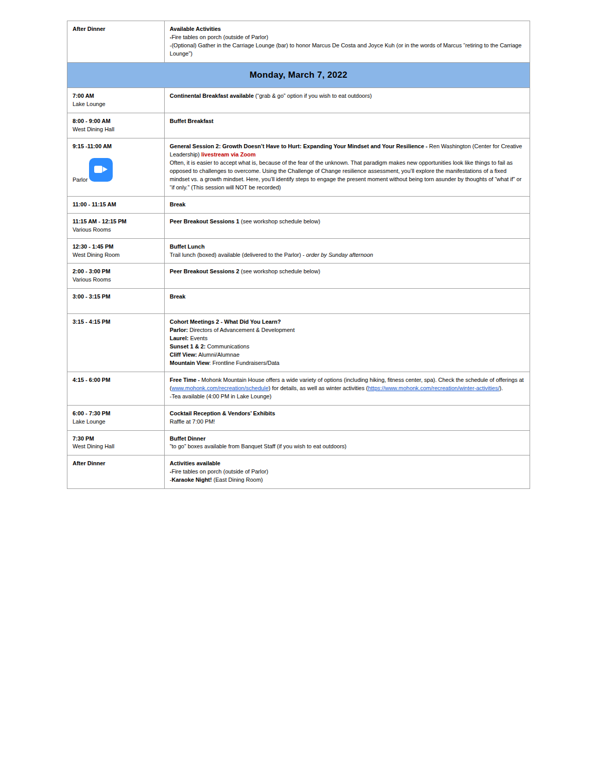| After Dinner | Available Activities - Fire tables on porch (outside of Parlor) -(Optional) Gather in the Carriage Lounge (bar) to honor Marcus De Costa and Joyce Kuh (or in the words of Marcus “retiring to the Carriage Lounge”) |
| Monday, March 7, 2022 |
| 7:00 AM Lake Lounge | Continental Breakfast available (“grab & go” option if you wish to eat outdoors) |
| 8:00 - 9:00 AM West Dining Hall | Buffet Breakfast |
| 9:15 -11:00 AM Parlor | General Session 2: Growth Doesn’t Have to Hurt: Expanding Your Mindset and Your Resilience - Ren Washington (Center for Creative Leadership) livestream via Zoom Often, it is easier to accept what is, because of the fear of the unknown. That paradigm makes new opportunities look like things to fail as opposed to challenges to overcome. Using the Challenge of Change resilience assessment, you’ll explore the manifestations of a fixed mindset vs. a growth mindset. Here, you’ll identify steps to engage the present moment without being torn asunder by thoughts of “what if” or “if only.” (This session will NOT be recorded) |
| 11:00 - 11:15 AM | Break |
| 11:15 AM - 12:15 PM Various Rooms | Peer Breakout Sessions 1 (see workshop schedule below) |
| 12:30 - 1:45 PM West Dining Room | Buffet Lunch Trail lunch (boxed) available (delivered to the Parlor) - order by Sunday afternoon |
| 2:00 - 3:00 PM Various Rooms | Peer Breakout Sessions 2 (see workshop schedule below) |
| 3:00 - 3:15 PM | Break |
| 3:15 - 4:15 PM | Cohort Meetings 2 - What Did You Learn? Parlor: Directors of Advancement & Development Laurel: Events Sunset 1 & 2: Communications Cliff View: Alumni/Alumnae Mountain View : Frontline Fundraisers/Data |
| 4:15 - 6:00 PM | Free Time - Mohonk Mountain House offers a wide variety of options (including hiking, fitness center, spa). Check the schedule of offerings at ( www.mohonk.com/recreation/schedule ) for details, as well as winter activities ( https://www.mohonk.com/recreation/winter-activities/ ). -Tea available (4:00 PM in Lake Lounge) |
| 6:00 - 7:30 PM Lake Lounge | Cocktail Reception & Vendors’ Exhibits Raffle at 7:00 PM! |
| 7:30 PM West Dining Hall | Buffet Dinner ”to go” boxes available from Banquet Staff (if you wish to eat outdoors) |
| After Dinner | Activities available - Fire tables on porch (outside of Parlor) - Karaoke Night! (East Dining Room) |